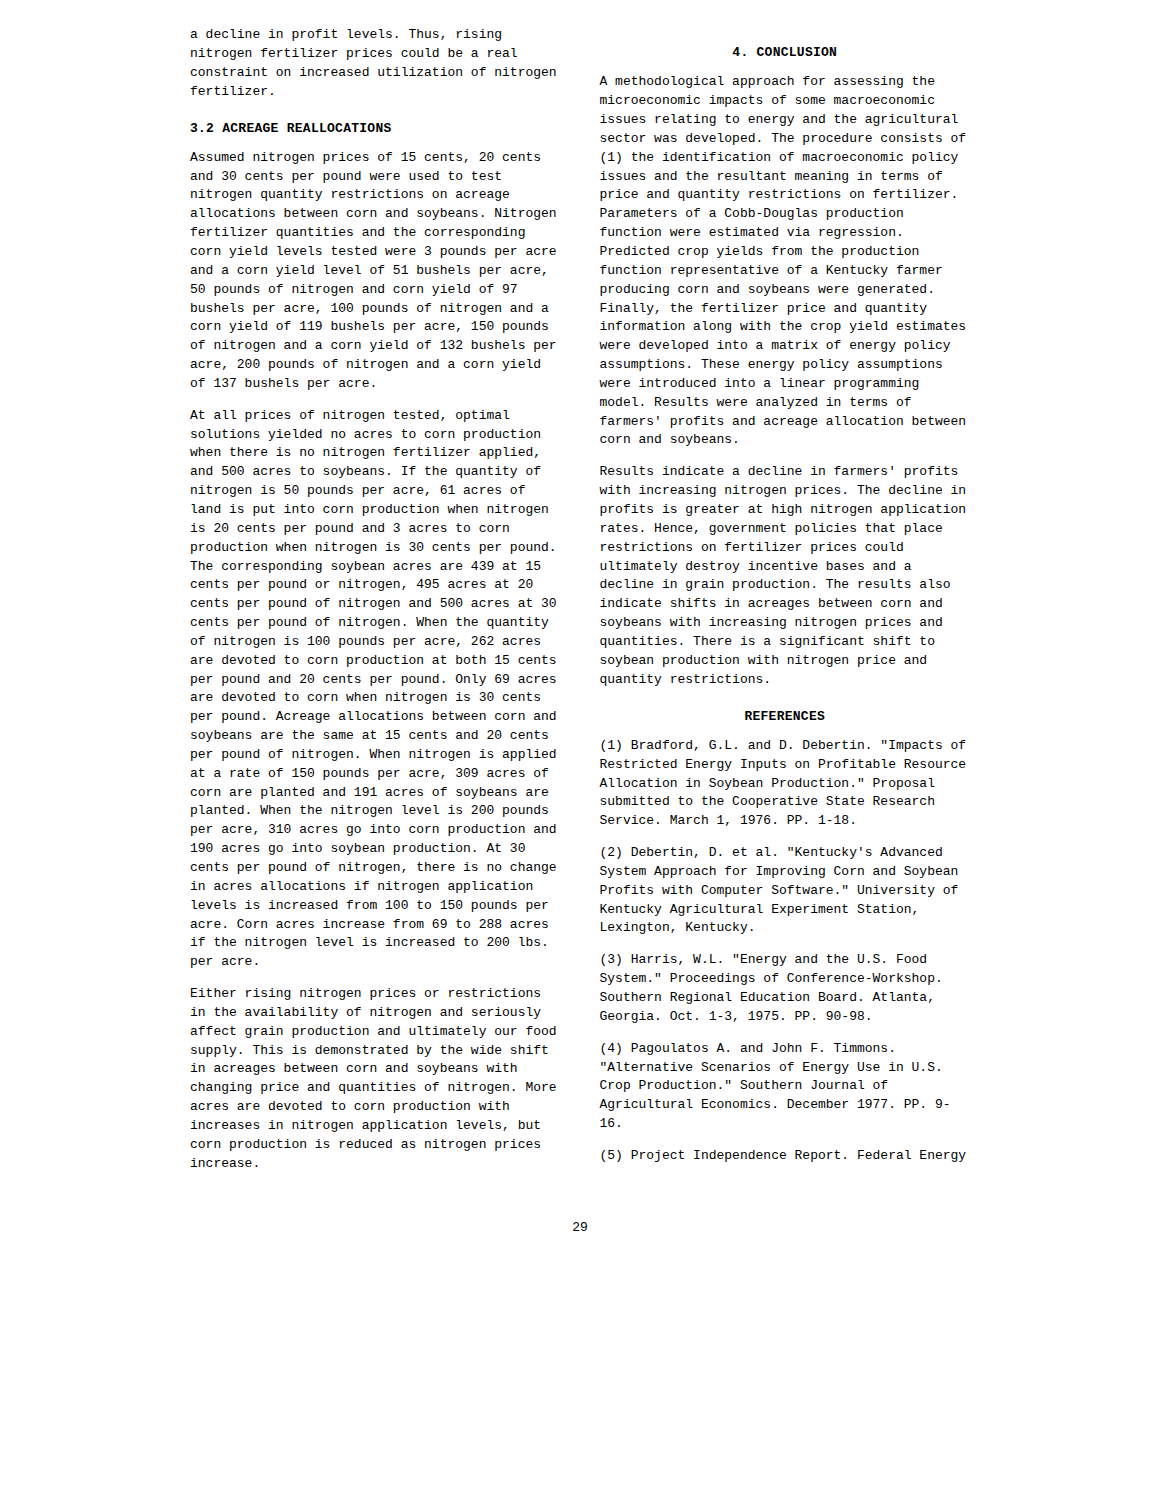a decline in profit levels. Thus, rising nitrogen fertilizer prices could be a real constraint on increased utilization of nitrogen fertilizer.
3.2 ACREAGE REALLOCATIONS
Assumed nitrogen prices of 15 cents, 20 cents and 30 cents per pound were used to test nitrogen quantity restrictions on acreage allocations between corn and soybeans. Nitrogen fertilizer quantities and the corresponding corn yield levels tested were 3 pounds per acre and a corn yield level of 51 bushels per acre, 50 pounds of nitrogen and corn yield of 97 bushels per acre, 100 pounds of nitrogen and a corn yield of 119 bushels per acre, 150 pounds of nitrogen and a corn yield of 132 bushels per acre, 200 pounds of nitrogen and a corn yield of 137 bushels per acre.
At all prices of nitrogen tested, optimal solutions yielded no acres to corn production when there is no nitrogen fertilizer applied, and 500 acres to soybeans. If the quantity of nitrogen is 50 pounds per acre, 61 acres of land is put into corn production when nitrogen is 20 cents per pound and 3 acres to corn production when nitrogen is 30 cents per pound. The corresponding soybean acres are 439 at 15 cents per pound or nitrogen, 495 acres at 20 cents per pound of nitrogen and 500 acres at 30 cents per pound of nitrogen. When the quantity of nitrogen is 100 pounds per acre, 262 acres are devoted to corn production at both 15 cents per pound and 20 cents per pound. Only 69 acres are devoted to corn when nitrogen is 30 cents per pound. Acreage allocations between corn and soybeans are the same at 15 cents and 20 cents per pound of nitrogen. When nitrogen is applied at a rate of 150 pounds per acre, 309 acres of corn are planted and 191 acres of soybeans are planted. When the nitrogen level is 200 pounds per acre, 310 acres go into corn production and 190 acres go into soybean production. At 30 cents per pound of nitrogen, there is no change in acres allocations if nitrogen application levels is increased from 100 to 150 pounds per acre. Corn acres increase from 69 to 288 acres if the nitrogen level is increased to 200 lbs. per acre.
Either rising nitrogen prices or restrictions in the availability of nitrogen and seriously affect grain production and ultimately our food supply. This is demonstrated by the wide shift in acreages between corn and soybeans with changing price and quantities of nitrogen. More acres are devoted to corn production with increases in nitrogen application levels, but corn production is reduced as nitrogen prices increase.
4. CONCLUSION
A methodological approach for assessing the microeconomic impacts of some macroeconomic issues relating to energy and the agricultural sector was developed. The procedure consists of (1) the identification of macroeconomic policy issues and the resultant meaning in terms of price and quantity restrictions on fertilizer. Parameters of a Cobb-Douglas production function were estimated via regression. Predicted crop yields from the production function representative of a Kentucky farmer producing corn and soybeans were generated. Finally, the fertilizer price and quantity information along with the crop yield estimates were developed into a matrix of energy policy assumptions. These energy policy assumptions were introduced into a linear programming model. Results were analyzed in terms of farmers' profits and acreage allocation between corn and soybeans.
Results indicate a decline in farmers' profits with increasing nitrogen prices. The decline in profits is greater at high nitrogen application rates. Hence, government policies that place restrictions on fertilizer prices could ultimately destroy incentive bases and a decline in grain production. The results also indicate shifts in acreages between corn and soybeans with increasing nitrogen prices and quantities. There is a significant shift to soybean production with nitrogen price and quantity restrictions.
REFERENCES
(1) Bradford, G.L. and D. Debertin. "Impacts of Restricted Energy Inputs on Profitable Resource Allocation in Soybean Production." Proposal submitted to the Cooperative State Research Service. March 1, 1976. PP. 1-18.
(2) Debertin, D. et al. "Kentucky's Advanced System Approach for Improving Corn and Soybean Profits with Computer Software." University of Kentucky Agricultural Experiment Station, Lexington, Kentucky.
(3) Harris, W.L. "Energy and the U.S. Food System." Proceedings of Conference-Workshop. Southern Regional Education Board. Atlanta, Georgia. Oct. 1-3, 1975. PP. 90-98.
(4) Pagoulatos A. and John F. Timmons. "Alternative Scenarios of Energy Use in U.S. Crop Production." Southern Journal of Agricultural Economics. December 1977. PP. 9-16.
(5) Project Independence Report. Federal Energy
29